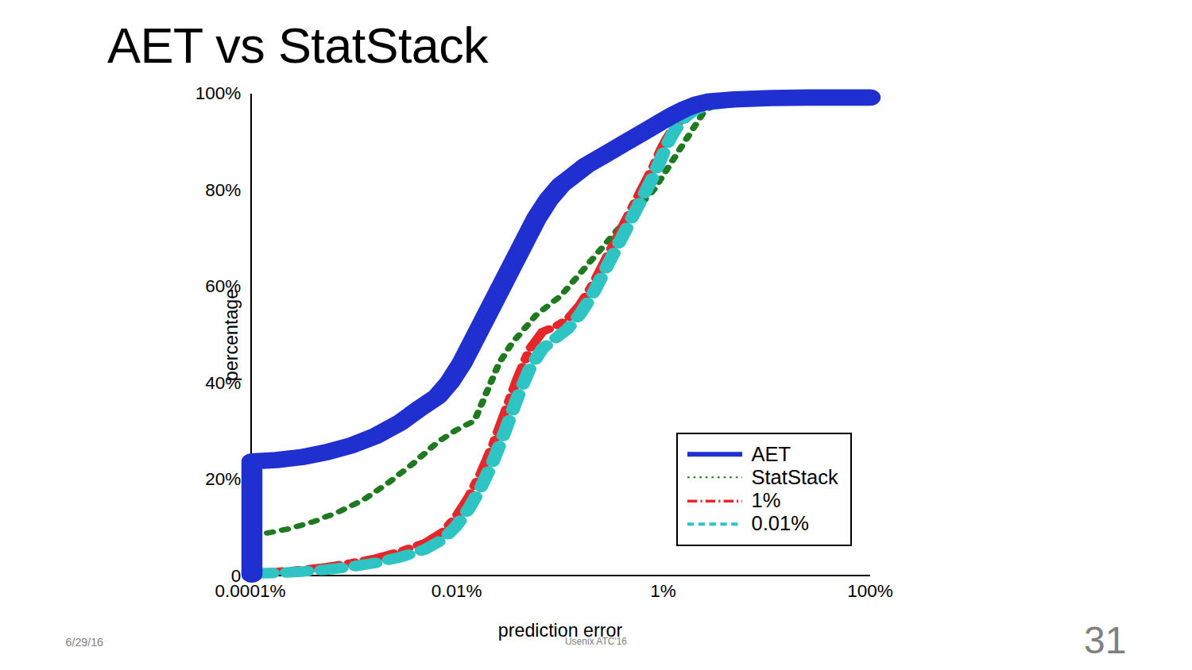AET vs StatStack
percentage
prediction error
100%
80%
60%
40%
20%
0
0.0001%
0.01%
1%
100%
AET
StatStack
1%
0.01%
6/29/16
Usenix ATC'16
31